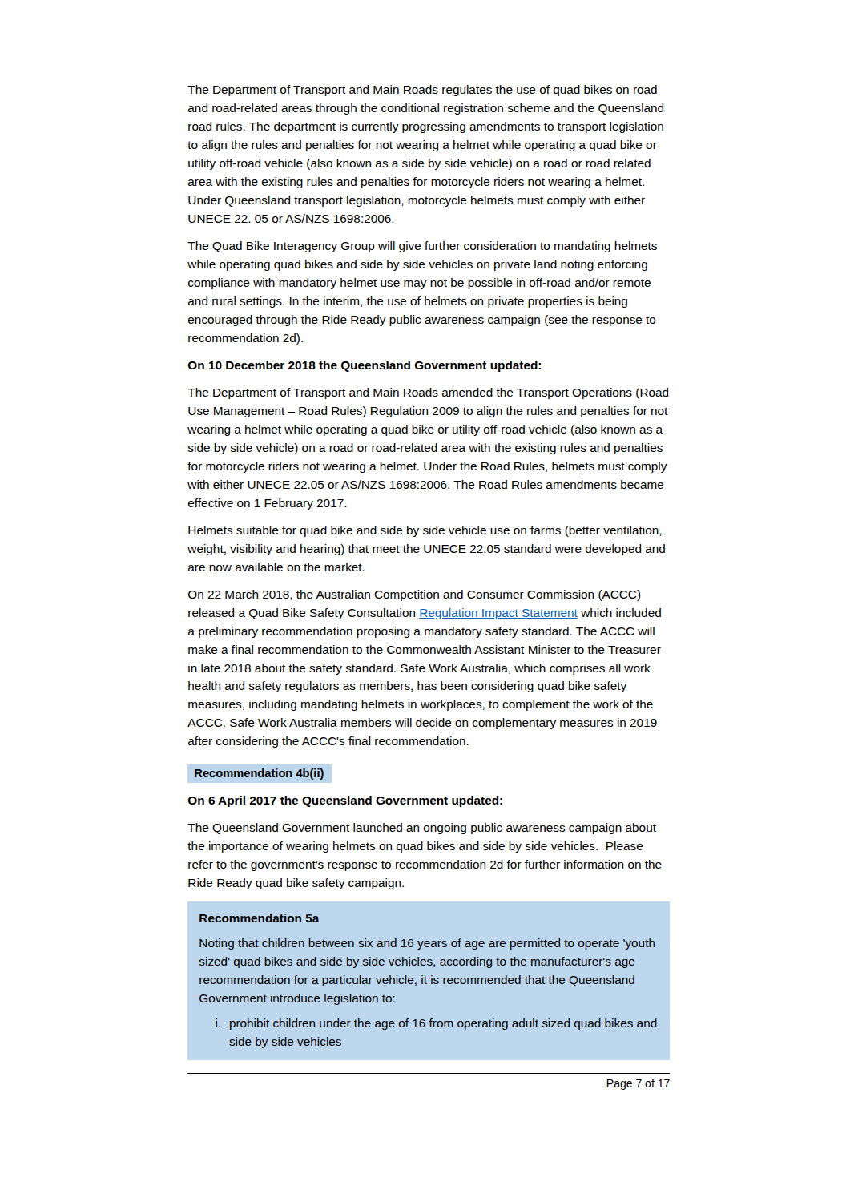The Department of Transport and Main Roads regulates the use of quad bikes on road and road-related areas through the conditional registration scheme and the Queensland road rules. The department is currently progressing amendments to transport legislation to align the rules and penalties for not wearing a helmet while operating a quad bike or utility off-road vehicle (also known as a side by side vehicle) on a road or road related area with the existing rules and penalties for motorcycle riders not wearing a helmet. Under Queensland transport legislation, motorcycle helmets must comply with either UNECE 22. 05 or AS/NZS 1698:2006.
The Quad Bike Interagency Group will give further consideration to mandating helmets while operating quad bikes and side by side vehicles on private land noting enforcing compliance with mandatory helmet use may not be possible in off-road and/or remote and rural settings. In the interim, the use of helmets on private properties is being encouraged through the Ride Ready public awareness campaign (see the response to recommendation 2d).
On 10 December 2018 the Queensland Government updated:
The Department of Transport and Main Roads amended the Transport Operations (Road Use Management – Road Rules) Regulation 2009 to align the rules and penalties for not wearing a helmet while operating a quad bike or utility off-road vehicle (also known as a side by side vehicle) on a road or road-related area with the existing rules and penalties for motorcycle riders not wearing a helmet. Under the Road Rules, helmets must comply with either UNECE 22.05 or AS/NZS 1698:2006. The Road Rules amendments became effective on 1 February 2017.
Helmets suitable for quad bike and side by side vehicle use on farms (better ventilation, weight, visibility and hearing) that meet the UNECE 22.05 standard were developed and are now available on the market.
On 22 March 2018, the Australian Competition and Consumer Commission (ACCC) released a Quad Bike Safety Consultation Regulation Impact Statement which included a preliminary recommendation proposing a mandatory safety standard. The ACCC will make a final recommendation to the Commonwealth Assistant Minister to the Treasurer in late 2018 about the safety standard. Safe Work Australia, which comprises all work health and safety regulators as members, has been considering quad bike safety measures, including mandating helmets in workplaces, to complement the work of the ACCC. Safe Work Australia members will decide on complementary measures in 2019 after considering the ACCC's final recommendation.
Recommendation 4b(ii)
On 6 April 2017 the Queensland Government updated:
The Queensland Government launched an ongoing public awareness campaign about the importance of wearing helmets on quad bikes and side by side vehicles. Please refer to the government's response to recommendation 2d for further information on the Ride Ready quad bike safety campaign.
Recommendation 5a
Noting that children between six and 16 years of age are permitted to operate 'youth sized' quad bikes and side by side vehicles, according to the manufacturer's age recommendation for a particular vehicle, it is recommended that the Queensland Government introduce legislation to:
prohibit children under the age of 16 from operating adult sized quad bikes and side by side vehicles
Page 7 of 17